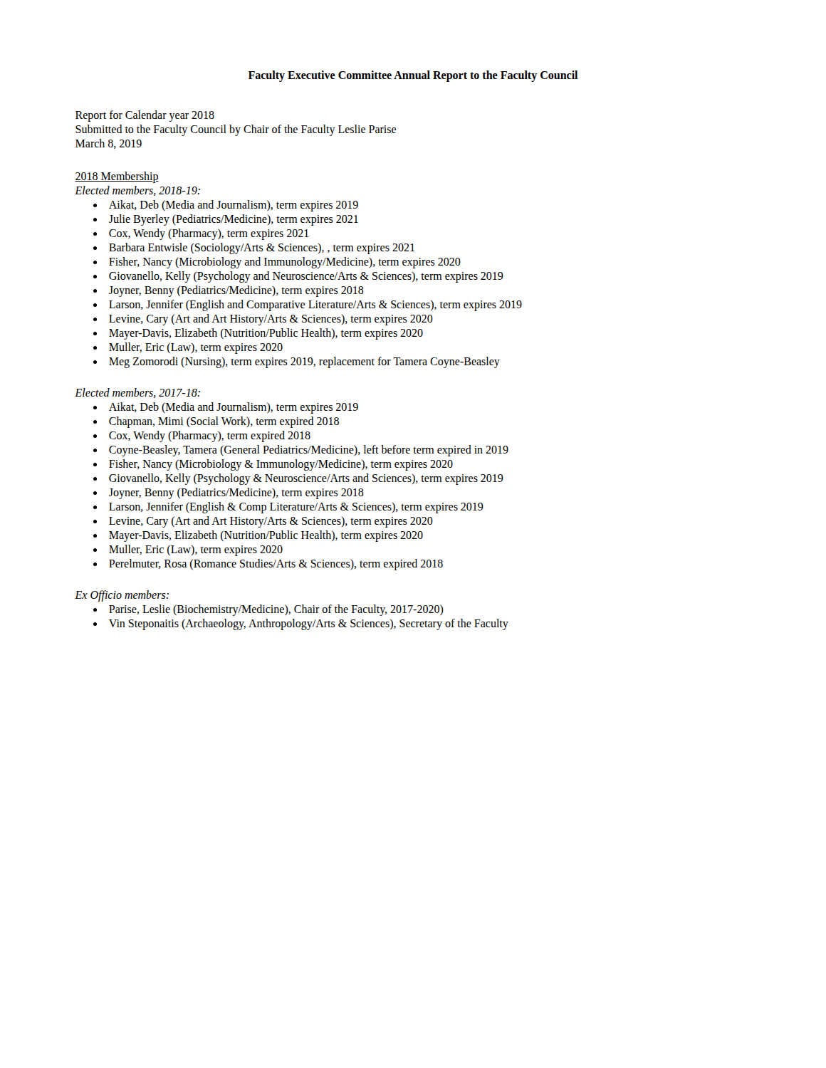Faculty Executive Committee Annual Report to the Faculty Council
Report for Calendar year 2018
Submitted to the Faculty Council by Chair of the Faculty Leslie Parise
March 8, 2019
2018 Membership
Elected members, 2018-19:
Aikat, Deb (Media and Journalism), term expires 2019
Julie Byerley (Pediatrics/Medicine), term expires 2021
Cox, Wendy (Pharmacy), term expires 2021
Barbara Entwisle (Sociology/Arts & Sciences), , term expires 2021
Fisher, Nancy (Microbiology and Immunology/Medicine), term expires 2020
Giovanello, Kelly (Psychology and Neuroscience/Arts & Sciences), term expires 2019
Joyner, Benny (Pediatrics/Medicine), term expires 2018
Larson, Jennifer (English and Comparative Literature/Arts & Sciences), term expires 2019
Levine, Cary (Art and Art History/Arts & Sciences), term expires 2020
Mayer-Davis, Elizabeth (Nutrition/Public Health), term expires 2020
Muller, Eric (Law), term expires 2020
Meg Zomorodi (Nursing), term expires 2019, replacement for Tamera Coyne-Beasley
Elected members, 2017-18:
Aikat, Deb (Media and Journalism), term expires 2019
Chapman, Mimi (Social Work), term expired 2018
Cox, Wendy (Pharmacy), term expired 2018
Coyne-Beasley, Tamera (General Pediatrics/Medicine), left before term expired in 2019
Fisher, Nancy (Microbiology & Immunology/Medicine), term expires 2020
Giovanello, Kelly (Psychology & Neuroscience/Arts and Sciences), term expires 2019
Joyner, Benny (Pediatrics/Medicine), term expires 2018
Larson, Jennifer (English & Comp Literature/Arts & Sciences), term expires 2019
Levine, Cary (Art and Art History/Arts & Sciences), term expires 2020
Mayer-Davis, Elizabeth (Nutrition/Public Health), term expires 2020
Muller, Eric (Law), term expires 2020
Perelmuter, Rosa (Romance Studies/Arts & Sciences), term expired 2018
Ex Officio members:
Parise, Leslie (Biochemistry/Medicine), Chair of the Faculty, 2017-2020)
Vin Steponaitis (Archaeology, Anthropology/Arts & Sciences), Secretary of the Faculty